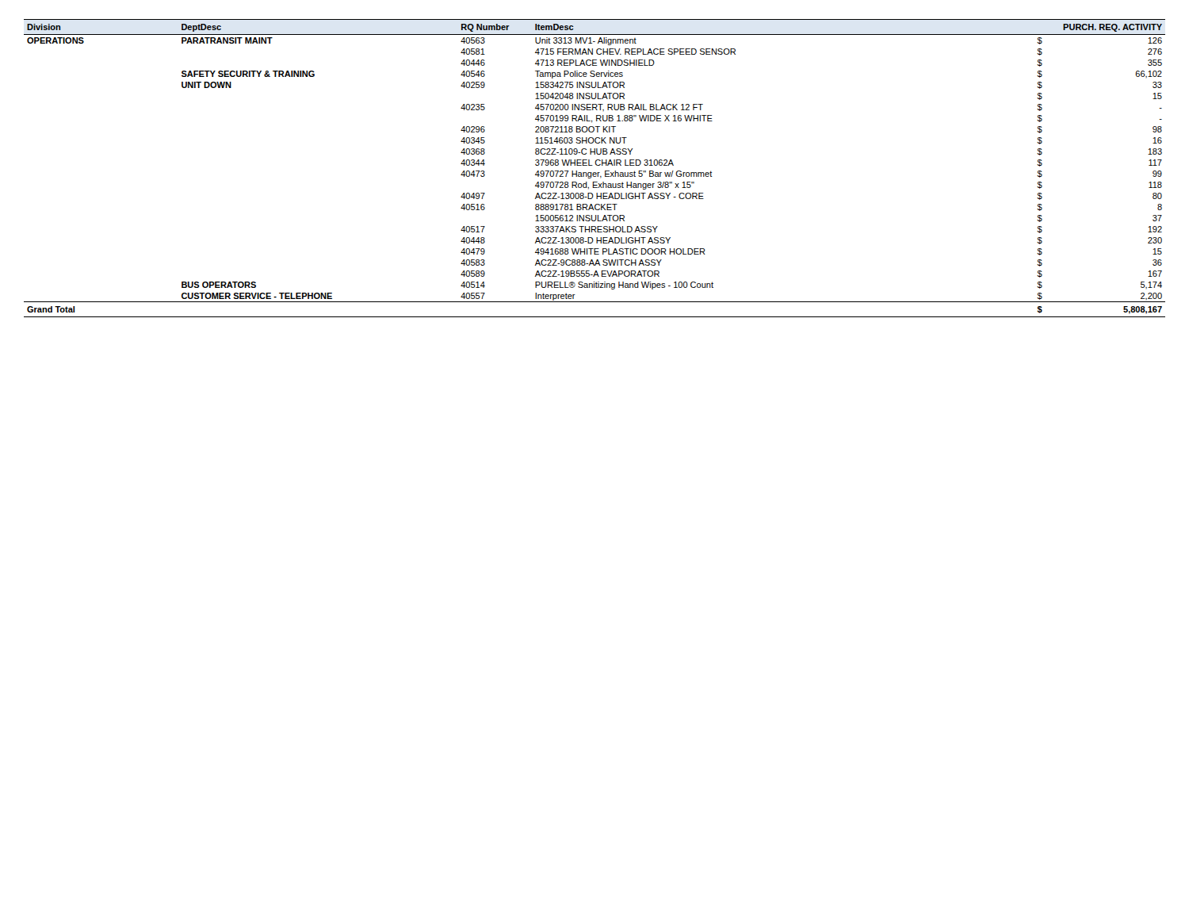| Division | DeptDesc | RQ Number | ItemDesc | PURCH. REQ. ACTIVITY |
| --- | --- | --- | --- | --- |
| OPERATIONS | PARATRANSIT MAINT | 40563 | Unit 3313 MV1- Alignment | $ | 126 |
| | | 40581 | 4715 FERMAN CHEV. REPLACE SPEED SENSOR | $ | 276 |
| | | 40446 | 4713 REPLACE WINDSHIELD | $ | 355 |
| | SAFETY SECURITY & TRAINING | 40546 | Tampa Police Services | $ | 66,102 |
| | UNIT DOWN | 40259 | 15834275 INSULATOR | $ | 33 |
| | | | 15042048 INSULATOR | $ | 15 |
| | | 40235 | 4570200 INSERT, RUB RAIL BLACK 12 FT | $ | - |
| | | | 4570199 RAIL, RUB 1.88" WIDE X 16 WHITE | $ | - |
| | | 40296 | 20872118 BOOT KIT | $ | 98 |
| | | 40345 | 11514603 SHOCK NUT | $ | 16 |
| | | 40368 | 8C2Z-1109-C HUB ASSY | $ | 183 |
| | | 40344 | 37968 WHEEL CHAIR LED 31062A | $ | 117 |
| | | 40473 | 4970727 Hanger, Exhaust 5" Bar w/ Grommet | $ | 99 |
| | | | 4970728 Rod, Exhaust Hanger 3/8" x 15" | $ | 118 |
| | | 40497 | AC2Z-13008-D HEADLIGHT ASSY - CORE | $ | 80 |
| | | 40516 | 88891781 BRACKET | $ | 8 |
| | | | 15005612 INSULATOR | $ | 37 |
| | | 40517 | 33337AKS THRESHOLD ASSY | $ | 192 |
| | | 40448 | AC2Z-13008-D HEADLIGHT ASSY | $ | 230 |
| | | 40479 | 4941688 WHITE PLASTIC DOOR HOLDER | $ | 15 |
| | | 40583 | AC2Z-9C888-AA SWITCH ASSY | $ | 36 |
| | | 40589 | AC2Z-19B555-A EVAPORATOR | $ | 167 |
| | BUS OPERATORS | 40514 | PURELL® Sanitizing Hand Wipes - 100 Count | $ | 5,174 |
| | CUSTOMER SERVICE - TELEPHONE | 40557 | Interpreter | $ | 2,200 |
| Grand Total | | | | $ | 5,808,167 |